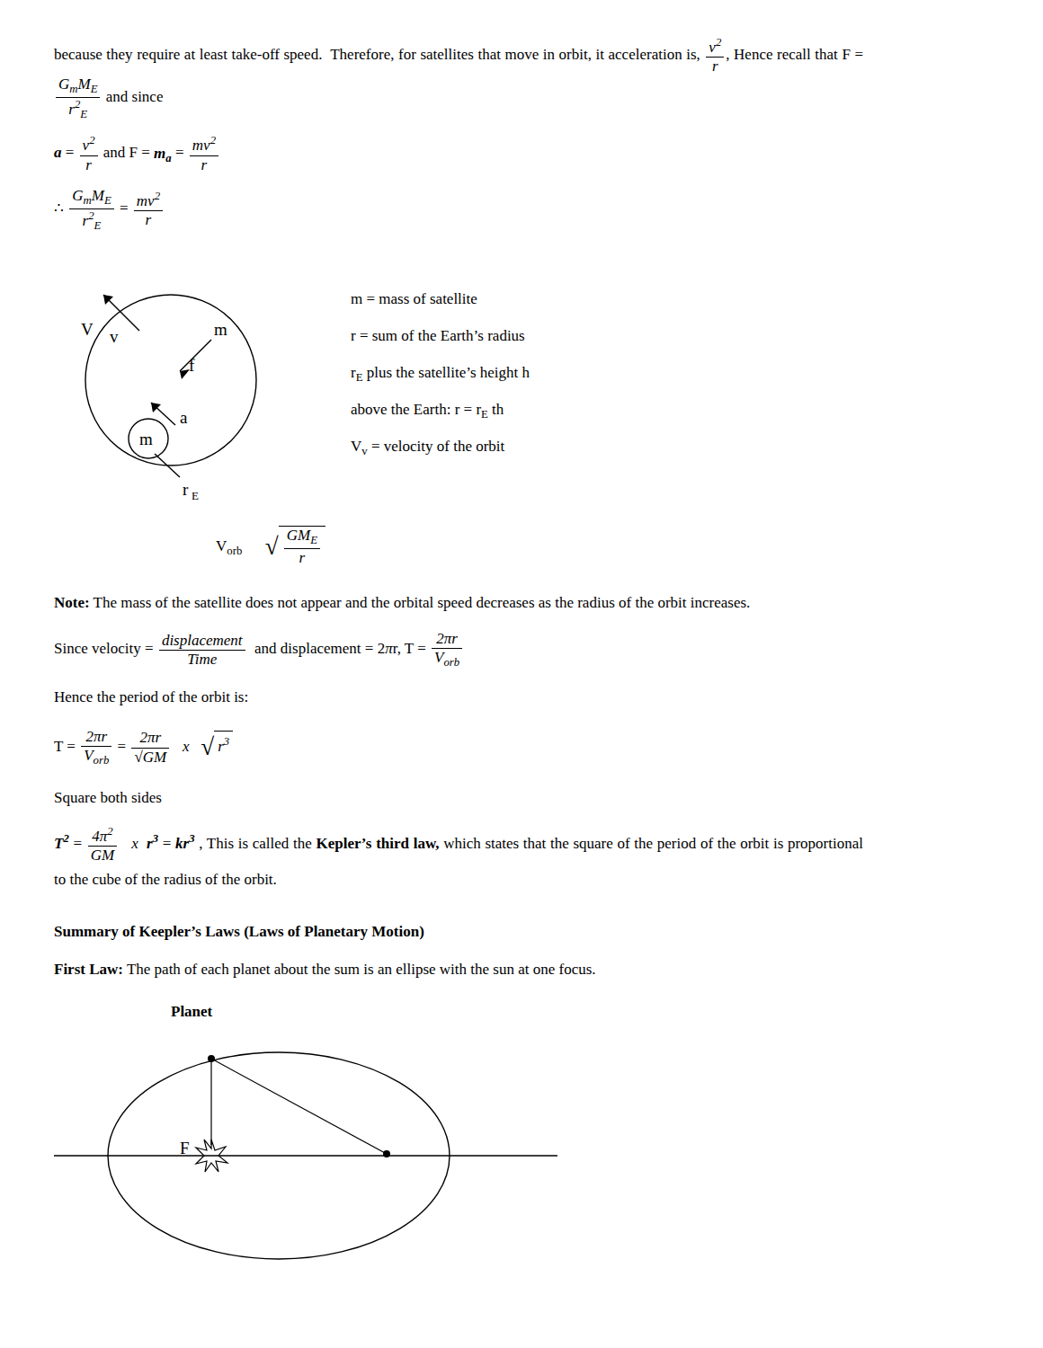because they require at least take-off speed. Therefore, for satellites that move in orbit, it acceleration is, v2 r, Hence recall that F = GmME r2E and since
a = v2 r and F = ma = mv2 r
∴ GmME r2E = mv2 r
V v m f a m r E
m = mass of satellite
r = sum of the Earth’s radius
rE plus the satellite’s height h
above the Earth: r = rE th
Vv = velocity of the orbit
Vorb √GME r
Note: The mass of the satellite does not appear and the orbital speed decreases as the radius of the orbit increases.
Since velocity = displacement Time and displacement = 2πr, T = 2πr Vorb
Hence the period of the orbit is:
T = 2πr Vorb = 2πr√GM x √r3
Square both sides
T2 = 4π2 GM x r3 = kr3 , This is called the Kepler’s third law, which states that the square of the period of the orbit is proportional to the cube of the radius of the orbit.
Summary of Keepler’s Laws (Laws of Planetary Motion)
First Law: The path of each planet about the sum is an ellipse with the sun at one focus.
Planet
F